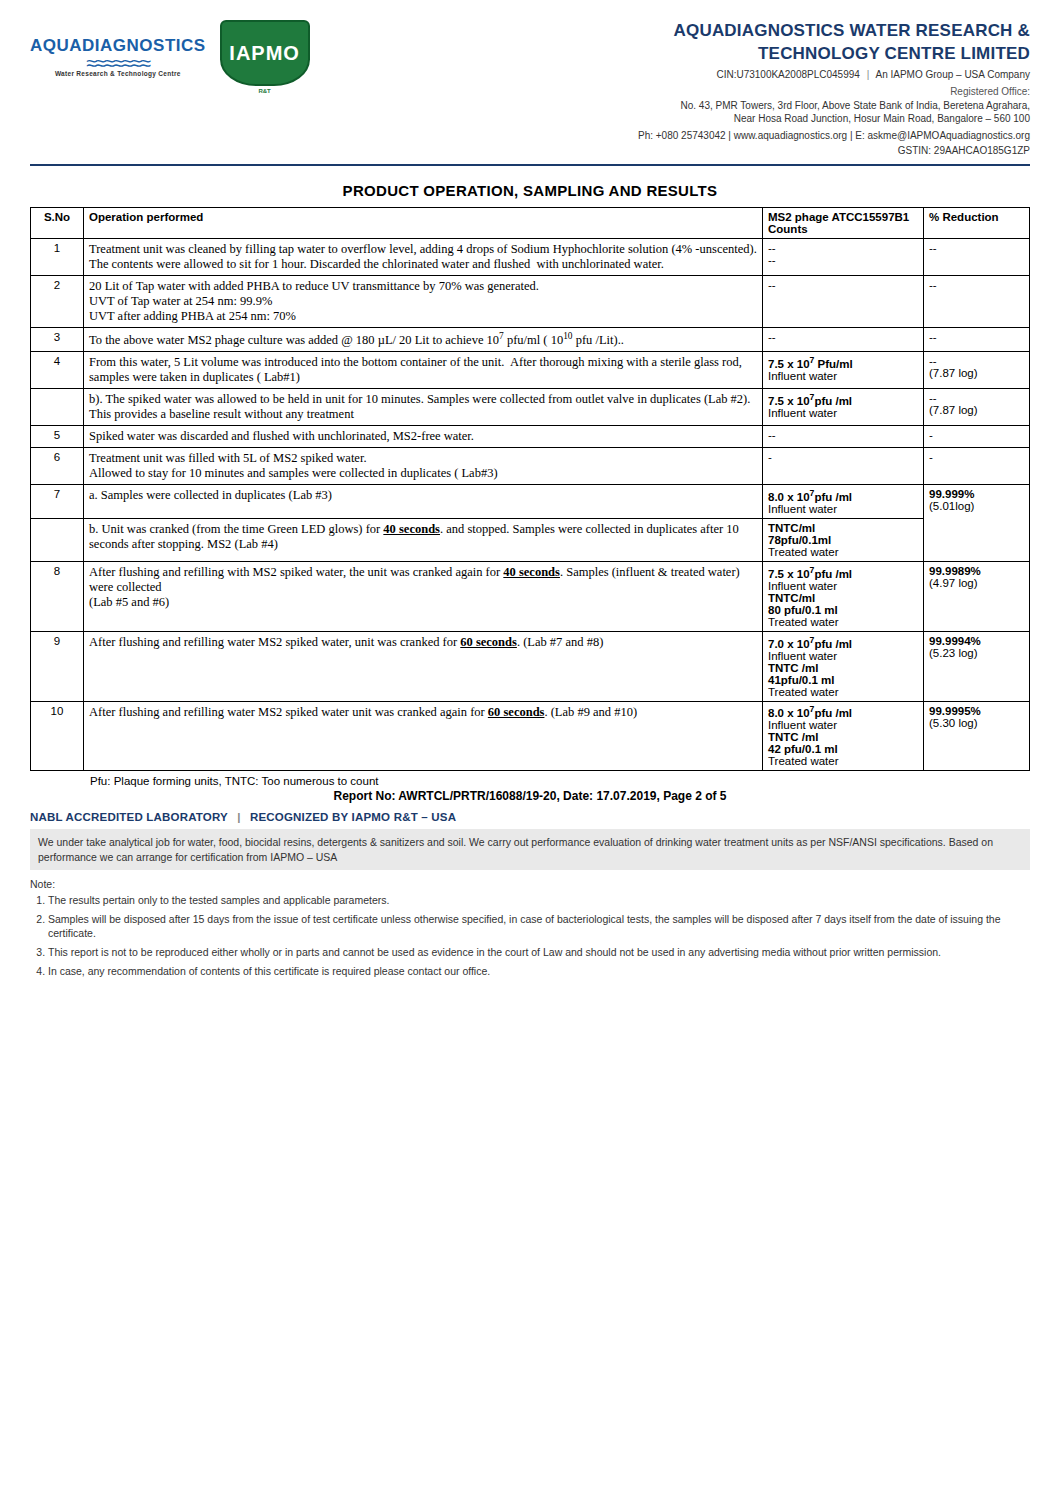AQUADIAGNOSTICS
≈≈≈≈≈≈≈
Water Research & Technology Centre
IAPMO
R&T
AQUADIAGNOSTICS WATER RESEARCH &
TECHNOLOGY CENTRE LIMITED
CIN:U73100KA2008PLC045994 | An IAPMO Group – USA Company
Registered Office:
No. 43, PMR Towers, 3rd Floor, Above State Bank of India, Beretena Agrahara,
Near Hosa Road Junction, Hosur Main Road, Bangalore – 560 100
Ph: +080 25743042 | www.aquadiagnostics.org | E: askme@IAPMOAquadiagnostics.org
GSTIN: 29AAHCAO185G1ZP
PRODUCT OPERATION, SAMPLING AND RESULTS
| S.No | Operation performed | MS2 phage ATCC15597B1 Counts | % Reduction |
| --- | --- | --- | --- |
| 1 | Treatment unit was cleaned by filling tap water to overflow level, adding 4 drops of Sodium Hyphochlorite solution (4% -unscented). The contents were allowed to sit for 1 hour. Discarded the chlorinated water and flushed with unchlorinated water. | -- -- | -- |
| 2 | 20 Lit of Tap water with added PHBA to reduce UV transmittance by 70% was generated. UVT of Tap water at 254 nm: 99.9% UVT after adding PHBA at 254 nm: 70% | -- | -- |
| 3 | To the above water MS2 phage culture was added @ 180 µL/ 20 Lit to achieve 10 7 pfu/ml ( 10 10 pfu /Lit).. | -- | -- |
| 4 | From this water, 5 Lit volume was introduced into the bottom container of the unit. After thorough mixing with a sterile glass rod, samples were taken in duplicates ( Lab#1) | 7.5 x 10 7 Pfu/ml Influent water | -- (7.87 log) |
| | b). The spiked water was allowed to be held in unit for 10 minutes. Samples were collected from outlet valve in duplicates (Lab #2). This provides a baseline result without any treatment | 7.5 x 10 7 pfu /ml Influent water | -- (7.87 log) |
| 5 | Spiked water was discarded and flushed with unchlorinated, MS2-free water. | -- | - |
| 6 | Treatment unit was filled with 5L of MS2 spiked water. Allowed to stay for 10 minutes and samples were collected in duplicates ( Lab#3) | - | - |
| 7 | a. Samples were collected in duplicates (Lab #3) | 8.0 x 10 7 pfu /ml Influent water | 99.999% (5.01log) |
| | b. Unit was cranked (from the time Green LED glows) for 40 seconds . and stopped. Samples were collected in duplicates after 10 seconds after stopping. MS2 (Lab #4) | TNTC/ml 78pfu/0.1ml Treated water |
| 8 | After flushing and refilling with MS2 spiked water, the unit was cranked again for 40 seconds . Samples (influent & treated water) were collected (Lab #5 and #6) | 7.5 x 10 7 pfu /ml Influent water TNTC/ml 80 pfu/0.1 ml Treated water | 99.9989% (4.97 log) |
| 9 | After flushing and refilling water MS2 spiked water, unit was cranked for 60 seconds . (Lab #7 and #8) | 7.0 x 10 7 pfu /ml Influent water TNTC /ml 41pfu/0.1 ml Treated water | 99.9994% (5.23 log) |
| 10 | After flushing and refilling water MS2 spiked water unit was cranked again for 60 seconds . (Lab #9 and #10) | 8.0 x 10 7 pfu /ml Influent water TNTC /ml 42 pfu/0.1 ml Treated water | 99.9995% (5.30 log) |
Pfu: Plaque forming units, TNTC: Too numerous to count
Report No: AWRTCL/PRTR/16088/19-20, Date: 17.07.2019, Page 2 of 5
NABL ACCREDITED LABORATORY | RECOGNIZED BY IAPMO R&T – USA
We under take analytical job for water, food, biocidal resins, detergents & sanitizers and soil. We carry out performance evaluation of drinking water treatment units as per NSF/ANSI specifications. Based on performance we can arrange for certification from IAPMO – USA
Note:
The results pertain only to the tested samples and applicable parameters.
Samples will be disposed after 15 days from the issue of test certificate unless otherwise specified, in case of bacteriological tests, the samples will be disposed after 7 days itself from the date of issuing the certificate.
This report is not to be reproduced either wholly or in parts and cannot be used as evidence in the court of Law and should not be used in any advertising media without prior written permission.
In case, any recommendation of contents of this certificate is required please contact our office.